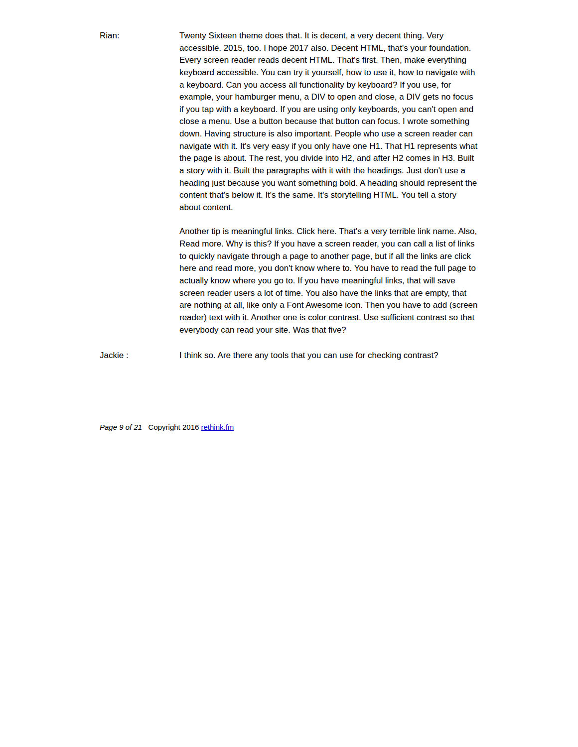Rian:
Twenty Sixteen theme does that. It is decent, a very decent thing. Very accessible. 2015, too. I hope 2017 also. Decent HTML, that's your foundation. Every screen reader reads decent HTML. That's first. Then, make everything keyboard accessible. You can try it yourself, how to use it, how to navigate with a keyboard. Can you access all functionality by keyboard? If you use, for example, your hamburger menu, a DIV to open and close, a DIV gets no focus if you tap with a keyboard. If you are using only keyboards, you can't open and close a menu. Use a button because that button can focus. I wrote something down. Having structure is also important. People who use a screen reader can navigate with it. It's very easy if you only have one H1. That H1 represents what the page is about. The rest, you divide into H2, and after H2 comes in H3. Built a story with it. Built the paragraphs with it with the headings. Just don't use a heading just because you want something bold. A heading should represent the content that's below it. It's the same. It's storytelling HTML. You tell a story about content.
Another tip is meaningful links. Click here. That's a very terrible link name. Also, Read more. Why is this? If you have a screen reader, you can call a list of links to quickly navigate through a page to another page, but if all the links are click here and read more, you don't know where to. You have to read the full page to actually know where you go to. If you have meaningful links, that will save screen reader users a lot of time. You also have the links that are empty, that are nothing at all, like only a Font Awesome icon. Then you have to add (screen reader) text with it. Another one is color contrast. Use sufficient contrast so that everybody can read your site. Was that five?
Jackie :
I think so. Are there any tools that you can use for checking contrast?
Page 9 of 21 Copyright 2016 rethink.fm